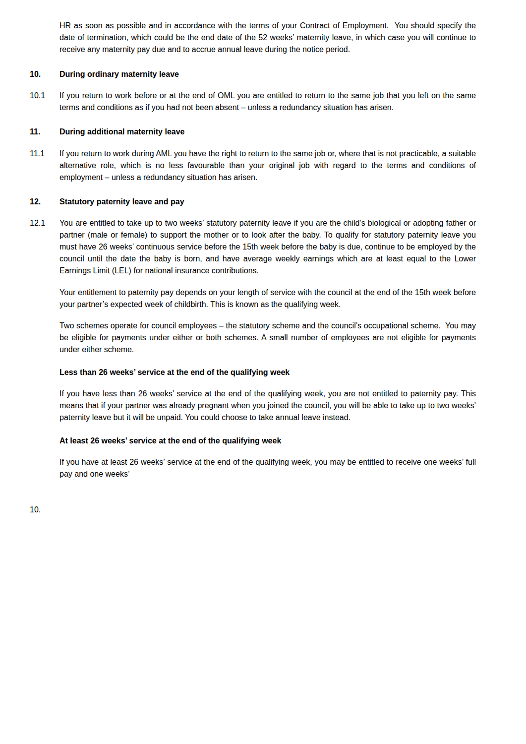HR as soon as possible and in accordance with the terms of your Contract of Employment. You should specify the date of termination, which could be the end date of the 52 weeks’ maternity leave, in which case you will continue to receive any maternity pay due and to accrue annual leave during the notice period.
10. During ordinary maternity leave
10.1
If you return to work before or at the end of OML you are entitled to return to the same job that you left on the same terms and conditions as if you had not been absent – unless a redundancy situation has arisen.
11. During additional maternity leave
11.1
If you return to work during AML you have the right to return to the same job or, where that is not practicable, a suitable alternative role, which is no less favourable than your original job with regard to the terms and conditions of employment – unless a redundancy situation has arisen.
12. Statutory paternity leave and pay
12.1
You are entitled to take up to two weeks’ statutory paternity leave if you are the child’s biological or adopting father or partner (male or female) to support the mother or to look after the baby. To qualify for statutory paternity leave you must have 26 weeks’ continuous service before the 15th week before the baby is due, continue to be employed by the council until the date the baby is born, and have average weekly earnings which are at least equal to the Lower Earnings Limit (LEL) for national insurance contributions.
Your entitlement to paternity pay depends on your length of service with the council at the end of the 15th week before your partner’s expected week of childbirth. This is known as the qualifying week.
Two schemes operate for council employees – the statutory scheme and the council’s occupational scheme. You may be eligible for payments under either or both schemes. A small number of employees are not eligible for payments under either scheme.
Less than 26 weeks’ service at the end of the qualifying week
If you have less than 26 weeks’ service at the end of the qualifying week, you are not entitled to paternity pay. This means that if your partner was already pregnant when you joined the council, you will be able to take up to two weeks’ paternity leave but it will be unpaid. You could choose to take annual leave instead.
At least 26 weeks’ service at the end of the qualifying week
If you have at least 26 weeks’ service at the end of the qualifying week, you may be entitled to receive one weeks’ full pay and one weeks’
10.